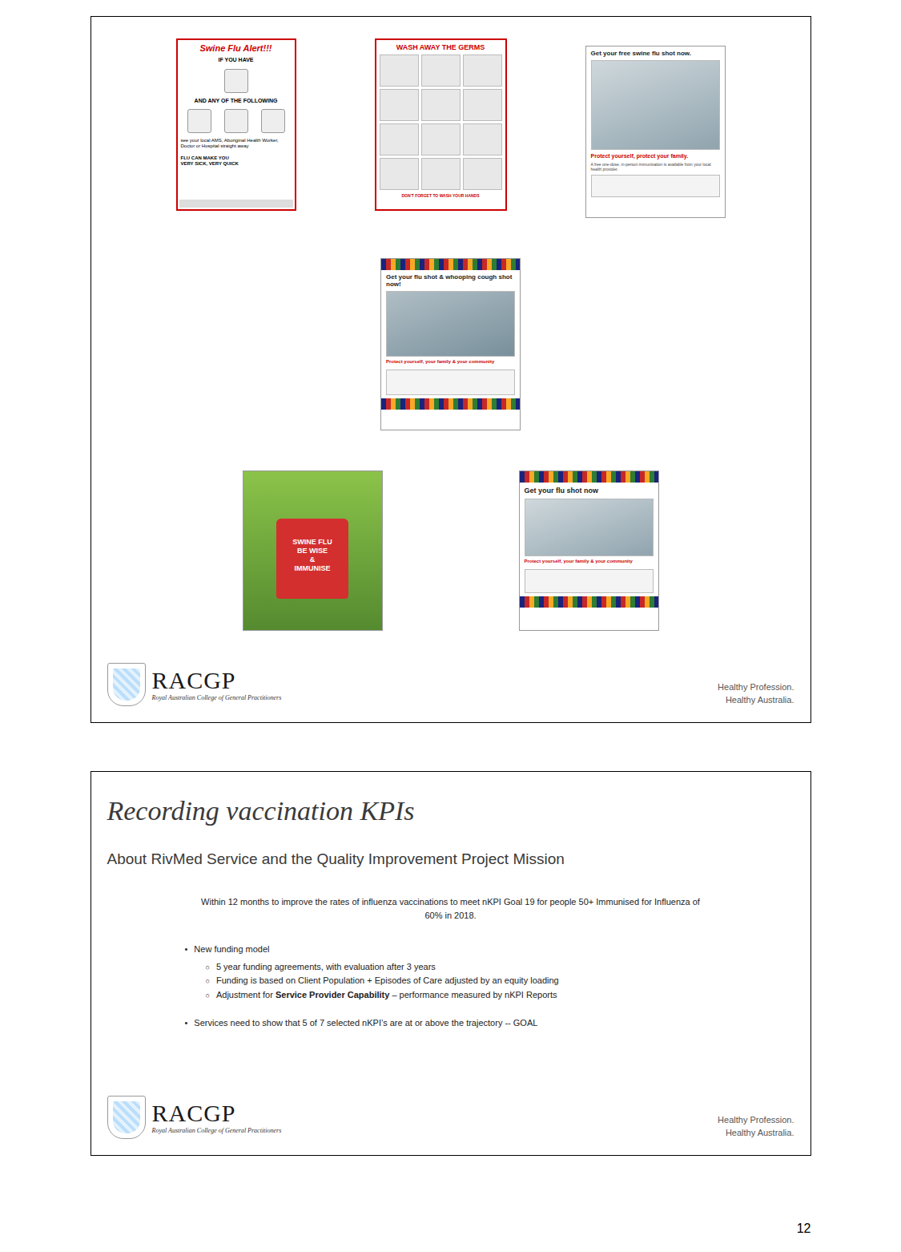Swine Flu Alert!!!
IF YOU HAVE
AND ANY OF THE FOLLOWING
see your local AMS, Aboriginal Health Worker, Doctor or Hospital straight away
FLU CAN MAKE YOU
VERY SICK, VERY QUICK
WASH AWAY THE GERMS
DON'T FORGET TO WASH YOUR HANDS
Get your free swine flu shot now.
Protect yourself, protect your family.
A free one-dose, in-person immunisation is available from your local health provider.
Get your flu shot & whooping cough shot now!
Protect yourself, your family & your community
SWINE FLU
BE WISE
&
IMMUNISE
Get your flu shot now
Protect yourself, your family & your community
RACGP
Royal Australian College of General Practitioners
Healthy Profession.
Healthy Australia.
Recording vaccination KPIs
About RivMed Service and the Quality Improvement Project Mission
Within 12 months to improve the rates of influenza vaccinations to meet nKPI Goal 19 for people 50+ Immunised for Influenza of 60% in 2018.
New funding model
5 year funding agreements, with evaluation after 3 years
Funding is based on Client Population + Episodes of Care adjusted by an equity loading
Adjustment for Service Provider Capability – performance measured by nKPI Reports
Services need to show that 5 of 7 selected nKPI’s are at or above the trajectory -- GOAL
RACGP
Royal Australian College of General Practitioners
Healthy Profession.
Healthy Australia.
12